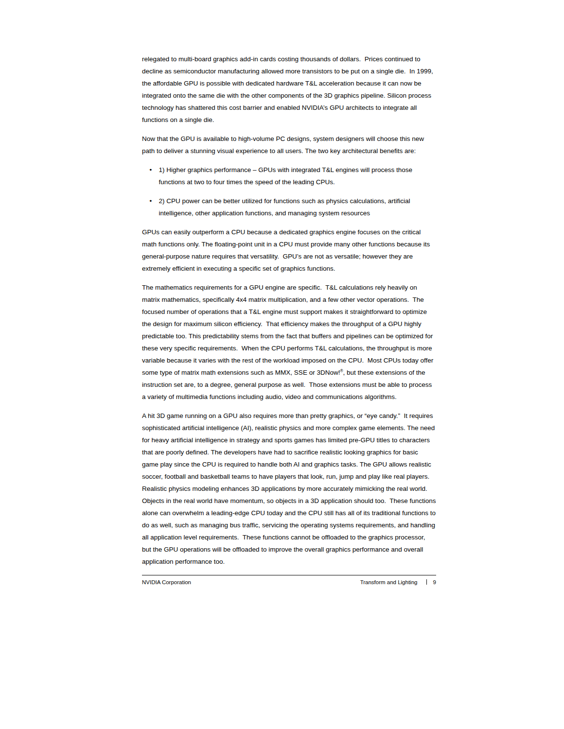relegated to multi-board graphics add-in cards costing thousands of dollars. Prices continued to decline as semiconductor manufacturing allowed more transistors to be put on a single die. In 1999, the affordable GPU is possible with dedicated hardware T&L acceleration because it can now be integrated onto the same die with the other components of the 3D graphics pipeline. Silicon process technology has shattered this cost barrier and enabled NVIDIA’s GPU architects to integrate all functions on a single die.
Now that the GPU is available to high-volume PC designs, system designers will choose this new path to deliver a stunning visual experience to all users. The two key architectural benefits are:
1) Higher graphics performance – GPUs with integrated T&L engines will process those functions at two to four times the speed of the leading CPUs.
2) CPU power can be better utilized for functions such as physics calculations, artificial intelligence, other application functions, and managing system resources
GPUs can easily outperform a CPU because a dedicated graphics engine focuses on the critical math functions only. The floating-point unit in a CPU must provide many other functions because its general-purpose nature requires that versatility. GPU’s are not as versatile; however they are extremely efficient in executing a specific set of graphics functions.
The mathematics requirements for a GPU engine are specific. T&L calculations rely heavily on matrix mathematics, specifically 4x4 matrix multiplication, and a few other vector operations. The focused number of operations that a T&L engine must support makes it straightforward to optimize the design for maximum silicon efficiency. That efficiency makes the throughput of a GPU highly predictable too. This predictability stems from the fact that buffers and pipelines can be optimized for these very specific requirements. When the CPU performs T&L calculations, the throughput is more variable because it varies with the rest of the workload imposed on the CPU. Most CPUs today offer some type of matrix math extensions such as MMX, SSE or 3DNow!®, but these extensions of the instruction set are, to a degree, general purpose as well. Those extensions must be able to process a variety of multimedia functions including audio, video and communications algorithms.
A hit 3D game running on a GPU also requires more than pretty graphics, or “eye candy.” It requires sophisticated artificial intelligence (AI), realistic physics and more complex game elements. The need for heavy artificial intelligence in strategy and sports games has limited pre-GPU titles to characters that are poorly defined. The developers have had to sacrifice realistic looking graphics for basic game play since the CPU is required to handle both AI and graphics tasks. The GPU allows realistic soccer, football and basketball teams to have players that look, run, jump and play like real players. Realistic physics modeling enhances 3D applications by more accurately mimicking the real world. Objects in the real world have momentum, so objects in a 3D application should too. These functions alone can overwhelm a leading-edge CPU today and the CPU still has all of its traditional functions to do as well, such as managing bus traffic, servicing the operating systems requirements, and handling all application level requirements. These functions cannot be offloaded to the graphics processor, but the GPU operations will be offloaded to improve the overall graphics performance and overall application performance too.
NVIDIA Corporation
Transform and Lighting 9